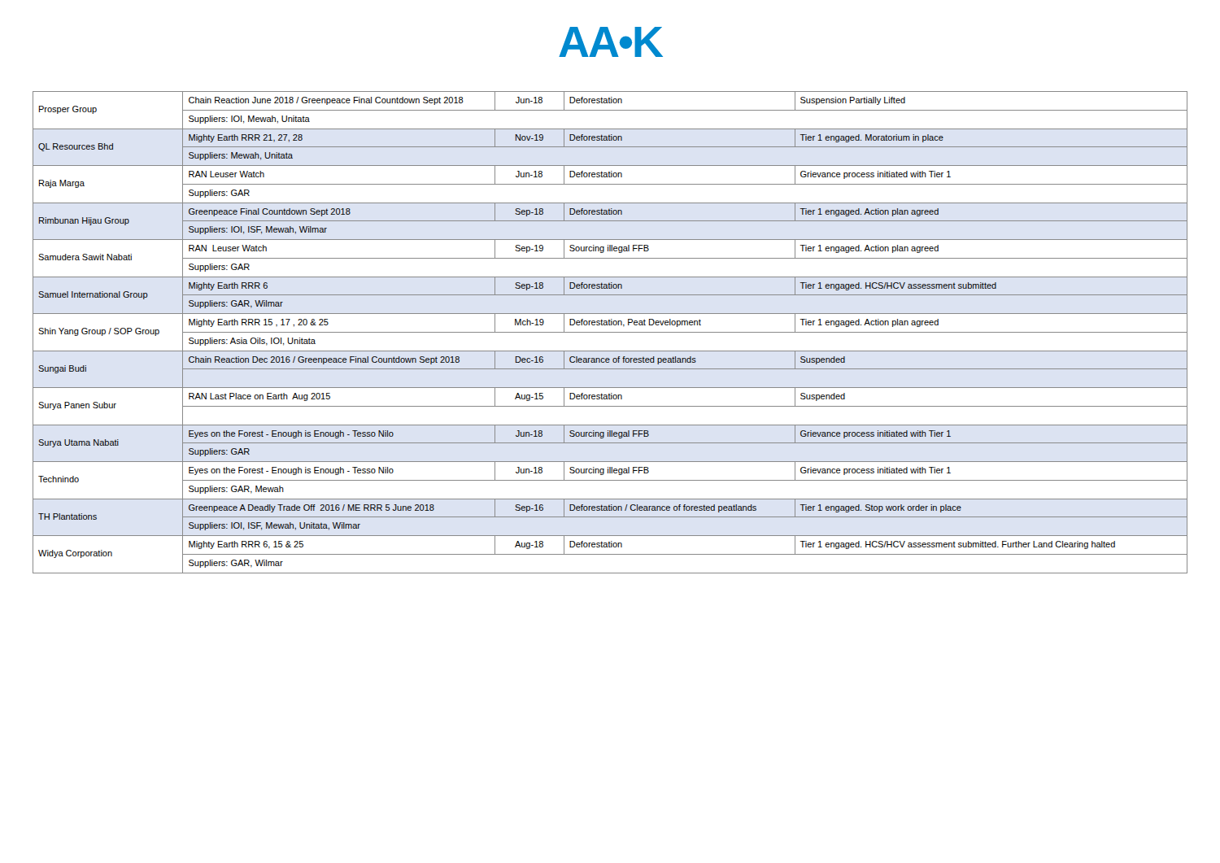AA•K
| Prosper Group | Chain Reaction June 2018 / Greenpeace Final Countdown Sept 2018 | Jun-18 | Deforestation | Suspension Partially Lifted |
| Suppliers: IOI, Mewah, Unitata |
| QL Resources Bhd | Mighty Earth RRR 21, 27, 28 | Nov-19 | Deforestation | Tier 1 engaged. Moratorium in place |
| Suppliers: Mewah, Unitata |
| Raja Marga | RAN Leuser Watch | Jun-18 | Deforestation | Grievance process initiated with Tier 1 |
| Suppliers: GAR |
| Rimbunan Hijau Group | Greenpeace Final Countdown Sept 2018 | Sep-18 | Deforestation | Tier 1 engaged. Action plan agreed |
| Suppliers: IOI, ISF, Mewah, Wilmar |
| Samudera Sawit Nabati | RAN Leuser Watch | Sep-19 | Sourcing illegal FFB | Tier 1 engaged. Action plan agreed |
| Suppliers: GAR |
| Samuel International Group | Mighty Earth RRR 6 | Sep-18 | Deforestation | Tier 1 engaged. HCS/HCV assessment submitted |
| Suppliers: GAR, Wilmar |
| Shin Yang Group / SOP Group | Mighty Earth RRR 15 , 17 , 20 & 25 | Mch-19 | Deforestation, Peat Development | Tier 1 engaged. Action plan agreed |
| Suppliers: Asia Oils, IOI, Unitata |
| Sungai Budi | Chain Reaction Dec 2016 / Greenpeace Final Countdown Sept 2018 | Dec-16 | Clearance of forested peatlands | Suspended |
| Surya Panen Subur | RAN Last Place on Earth Aug 2015 | Aug-15 | Deforestation | Suspended |
| Surya Utama Nabati | Eyes on the Forest - Enough is Enough - Tesso Nilo | Jun-18 | Sourcing illegal FFB | Grievance process initiated with Tier 1 |
| Suppliers: GAR |
| Technindo | Eyes on the Forest - Enough is Enough - Tesso Nilo | Jun-18 | Sourcing illegal FFB | Grievance process initiated with Tier 1 |
| Suppliers: GAR, Mewah |
| TH Plantations | Greenpeace A Deadly Trade Off 2016 / ME RRR 5 June 2018 | Sep-16 | Deforestation / Clearance of forested peatlands | Tier 1 engaged. Stop work order in place |
| Suppliers: IOI, ISF, Mewah, Unitata, Wilmar |
| Widya Corporation | Mighty Earth RRR 6, 15 & 25 | Aug-18 | Deforestation | Tier 1 engaged. HCS/HCV assessment submitted. Further Land Clearing halted |
| Suppliers: GAR, Wilmar |